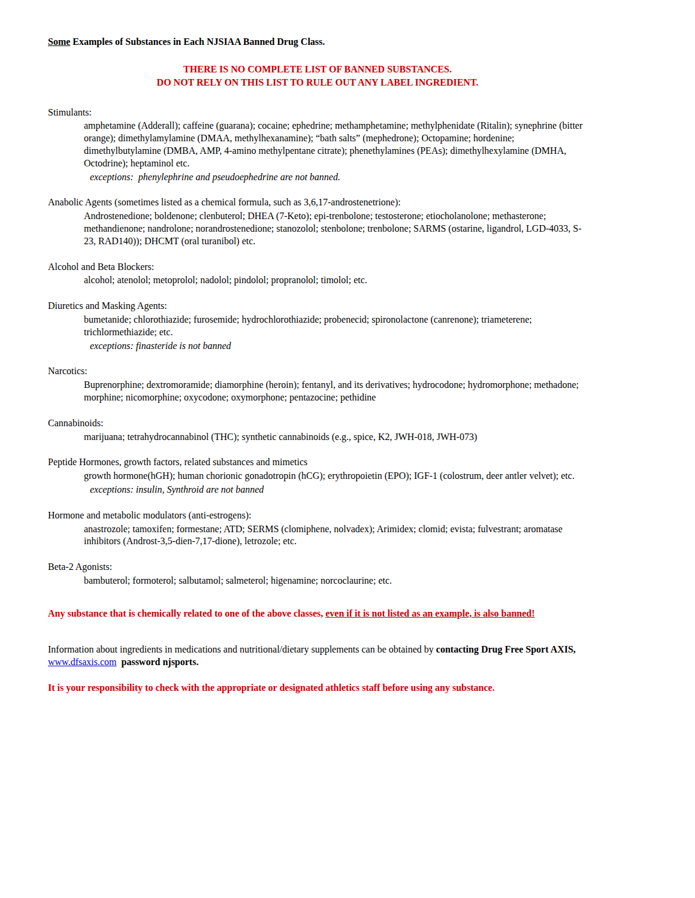Some Examples of Substances in Each NJSIAA Banned Drug Class.
THERE IS NO COMPLETE LIST OF BANNED SUBSTANCES.
DO NOT RELY ON THIS LIST TO RULE OUT ANY LABEL INGREDIENT.
Stimulants:
amphetamine (Adderall); caffeine (guarana); cocaine; ephedrine; methamphetamine; methylphenidate (Ritalin); synephrine (bitter orange); dimethylamylamine (DMAA, methylhexanamine); “bath salts” (mephedrone); Octopamine; hordenine; dimethylbutylamine (DMBA, AMP, 4-amino methylpentane citrate); phenethylamines (PEAs); dimethylhexylamine (DMHA, Octodrine); heptaminol etc.
exceptions: phenylephrine and pseudoephedrine are not banned.
Anabolic Agents (sometimes listed as a chemical formula, such as 3,6,17-androstenetrione):
Androstenedione; boldenone; clenbuterol; DHEA (7-Keto); epi-trenbolone; testosterone; etiocholanolone; methasterone; methandienone; nandrolone; norandrostenedione; stanozolol; stenbolone; trenbolone; SARMS (ostarine, ligandrol, LGD-4033, S-23, RAD140)); DHCMT (oral turanibol) etc.
Alcohol and Beta Blockers:
alcohol; atenolol; metoprolol; nadolol; pindolol; propranolol; timolol; etc.
Diuretics and Masking Agents:
bumetanide; chlorothiazide; furosemide; hydrochlorothiazide; probenecid; spironolactone (canrenone); triameterene; trichlormethiazide; etc.
exceptions: finasteride is not banned
Narcotics:
Buprenorphine; dextromoramide; diamorphine (heroin); fentanyl, and its derivatives; hydrocodone; hydromorphone; methadone; morphine; nicomorphine; oxycodone; oxymorphone; pentazocine; pethidine
Cannabinoids:
marijuana; tetrahydrocannabinol (THC); synthetic cannabinoids (e.g., spice, K2, JWH-018, JWH-073)
Peptide Hormones, growth factors, related substances and mimetics
growth hormone(hGH); human chorionic gonadotropin (hCG); erythropoietin (EPO); IGF-1 (colostrum, deer antler velvet); etc.
exceptions: insulin, Synthroid are not banned
Hormone and metabolic modulators (anti-estrogens):
anastrozole; tamoxifen; formestane; ATD; SERMS (clomiphene, nolvadex); Arimidex; clomid; evista; fulvestrant; aromatase inhibitors (Androst-3,5-dien-7,17-dione), letrozole; etc.
Beta-2 Agonists:
bambuterol; formoterol; salbutamol; salmeterol; higenamine; norcoclaurine; etc.
Any substance that is chemically related to one of the above classes, even if it is not listed as an example, is also banned!
Information about ingredients in medications and nutritional/dietary supplements can be obtained by contacting Drug Free Sport AXIS, www.dfsaxis.com password njsports.
It is your responsibility to check with the appropriate or designated athletics staff before using any substance.